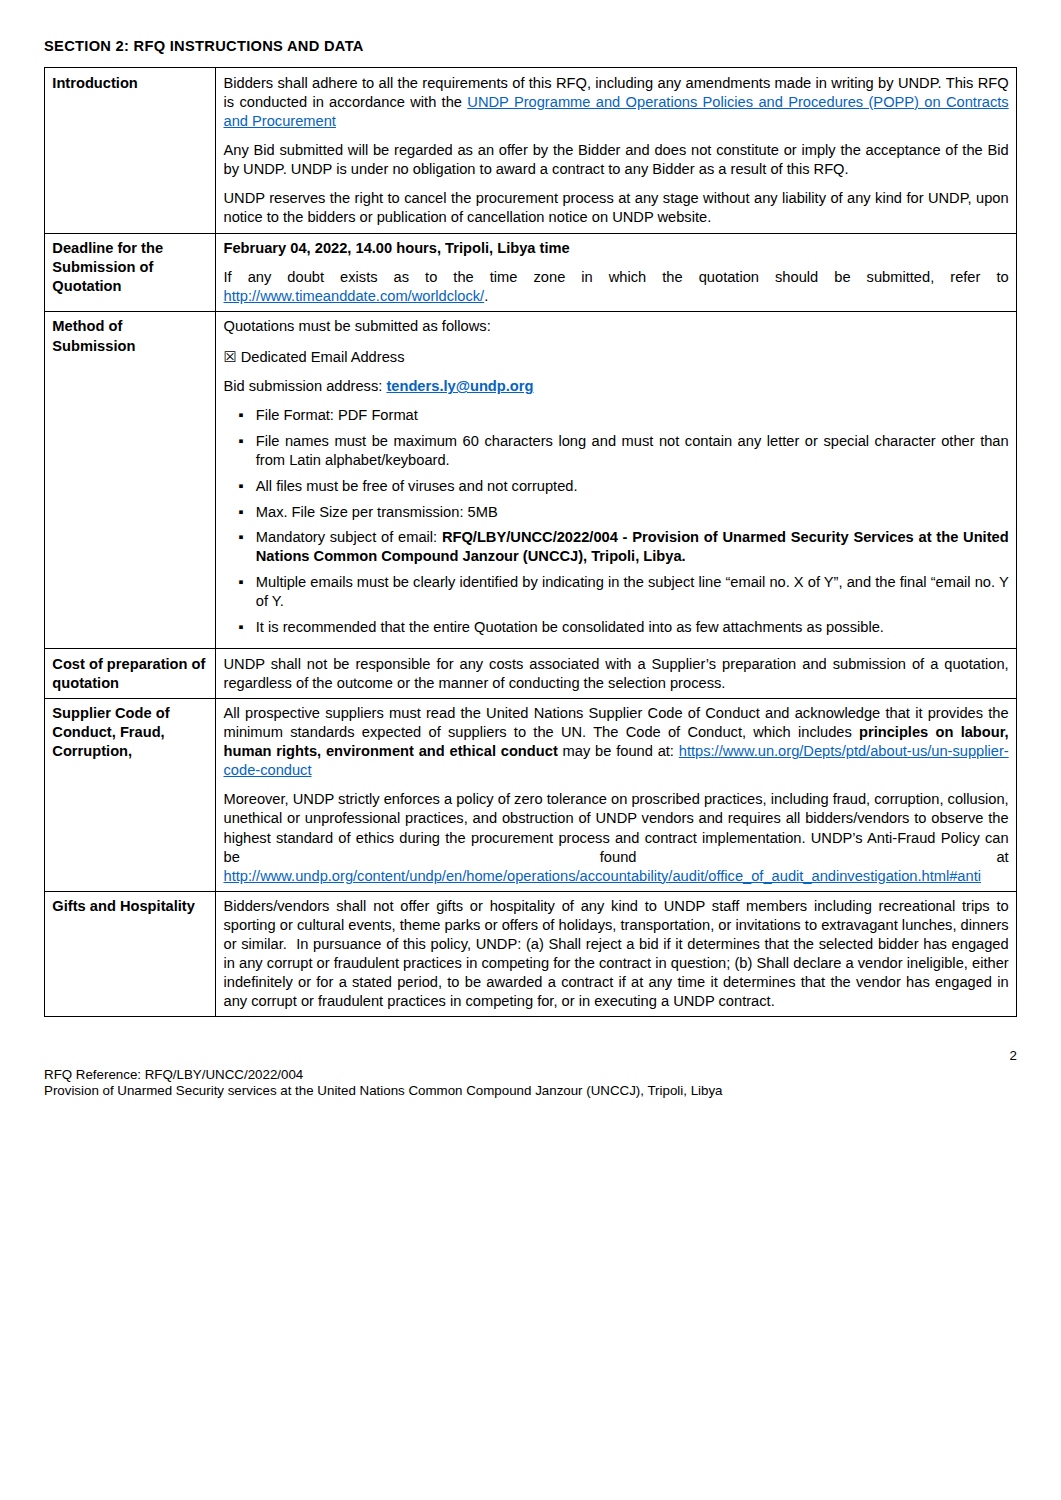SECTION 2: RFQ INSTRUCTIONS AND DATA
| Introduction | Bidders shall adhere to all the requirements of this RFQ, including any amendments made in writing by UNDP. This RFQ is conducted in accordance with the UNDP Programme and Operations Policies and Procedures (POPP) on Contracts and Procurement Any Bid submitted will be regarded as an offer by the Bidder and does not constitute or imply the acceptance of the Bid by UNDP. UNDP is under no obligation to award a contract to any Bidder as a result of this RFQ. UNDP reserves the right to cancel the procurement process at any stage without any liability of any kind for UNDP, upon notice to the bidders or publication of cancellation notice on UNDP website. |
| Deadline for the Submission of Quotation | February 04, 2022, 14.00 hours, Tripoli, Libya time If any doubt exists as to the time zone in which the quotation should be submitted, refer to http://www.timeanddate.com/worldclock/ . |
| Method of Submission | Quotations must be submitted as follows: ☒ Dedicated Email Address Bid submission address: tenders.ly@undp.org File Format: PDF Format File names must be maximum 60 characters long and must not contain any letter or special character other than from Latin alphabet/keyboard. All files must be free of viruses and not corrupted. Max. File Size per transmission: 5MB Mandatory subject of email: RFQ/LBY/UNCC/2022/004 - Provision of Unarmed Security Services at the United Nations Common Compound Janzour (UNCCJ), Tripoli, Libya. Multiple emails must be clearly identified by indicating in the subject line “email no. X of Y”, and the final “email no. Y of Y. It is recommended that the entire Quotation be consolidated into as few attachments as possible. |
| Cost of preparation of quotation | UNDP shall not be responsible for any costs associated with a Supplier’s preparation and submission of a quotation, regardless of the outcome or the manner of conducting the selection process. |
| Supplier Code of Conduct, Fraud, Corruption, | All prospective suppliers must read the United Nations Supplier Code of Conduct and acknowledge that it provides the minimum standards expected of suppliers to the UN. The Code of Conduct, which includes principles on labour, human rights, environment and ethical conduct may be found at: https://www.un.org/Depts/ptd/about-us/un-supplier-code-conduct Moreover, UNDP strictly enforces a policy of zero tolerance on proscribed practices, including fraud, corruption, collusion, unethical or unprofessional practices, and obstruction of UNDP vendors and requires all bidders/vendors to observe the highest standard of ethics during the procurement process and contract implementation. UNDP’s Anti-Fraud Policy can be found at http://www.undp.org/content/undp/en/home/operations/accountability/audit/office_of_audit_andinvestigation.html#anti |
| Gifts and Hospitality | Bidders/vendors shall not offer gifts or hospitality of any kind to UNDP staff members including recreational trips to sporting or cultural events, theme parks or offers of holidays, transportation, or invitations to extravagant lunches, dinners or similar. In pursuance of this policy, UNDP: (a) Shall reject a bid if it determines that the selected bidder has engaged in any corrupt or fraudulent practices in competing for the contract in question; (b) Shall declare a vendor ineligible, either indefinitely or for a stated period, to be awarded a contract if at any time it determines that the vendor has engaged in any corrupt or fraudulent practices in competing for, or in executing a UNDP contract. |
2
RFQ Reference: RFQ/LBY/UNCC/2022/004
Provision of Unarmed Security services at the United Nations Common Compound Janzour (UNCCJ), Tripoli, Libya